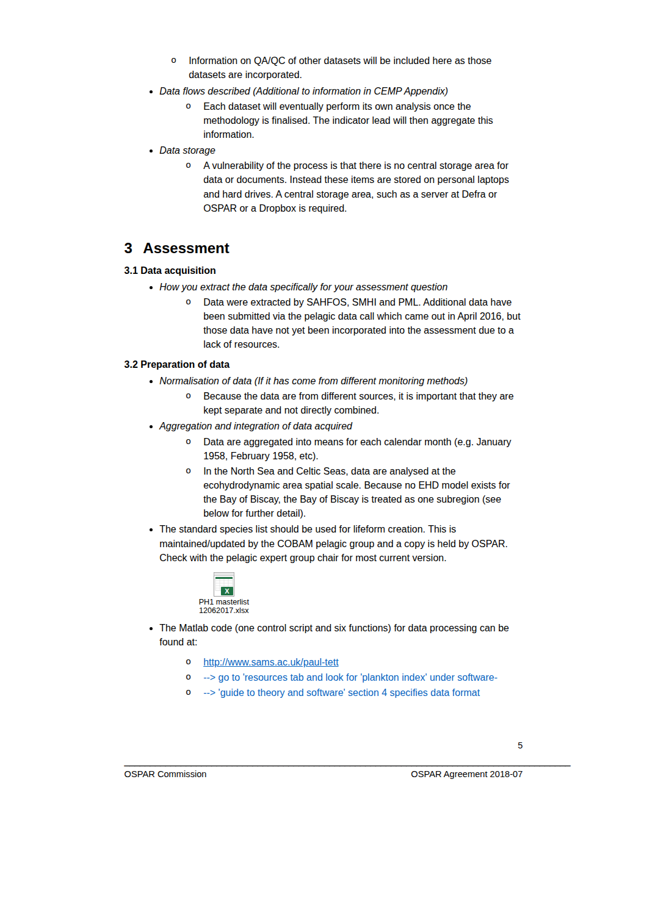Information on QA/QC of other datasets will be included here as those datasets are incorporated.
Data flows described (Additional to information in CEMP Appendix)
Each dataset will eventually perform its own analysis once the methodology is finalised. The indicator lead will then aggregate this information.
Data storage
A vulnerability of the process is that there is no central storage area for data or documents. Instead these items are stored on personal laptops and hard drives. A central storage area, such as a server at Defra or OSPAR or a Dropbox is required.
3 Assessment
3.1 Data acquisition
How you extract the data specifically for your assessment question
Data were extracted by SAHFOS, SMHI and PML. Additional data have been submitted via the pelagic data call which came out in April 2016, but those data have not yet been incorporated into the assessment due to a lack of resources.
3.2 Preparation of data
Normalisation of data (If it has come from different monitoring methods)
Because the data are from different sources, it is important that they are kept separate and not directly combined.
Aggregation and integration of data acquired
Data are aggregated into means for each calendar month (e.g. January 1958, February 1958, etc).
In the North Sea and Celtic Seas, data are analysed at the ecohydrodynamic area spatial scale. Because no EHD model exists for the Bay of Biscay, the Bay of Biscay is treated as one subregion (see below for further detail).
The standard species list should be used for lifeform creation. This is maintained/updated by the COBAM pelagic group and a copy is held by OSPAR. Check with the pelagic expert group chair for most current version.
X
PH1 masterlist
12062017.xlsx
The Matlab code (one control script and six functions) for data processing can be found at:
http://www.sams.ac.uk/paul-tett
--> go to 'resources tab and look for 'plankton index' under software-
--> 'guide to theory and software' section 4 specifies data format
5
_______________________________________________________________________________________
OSPAR Commission OSPAR Agreement 2018-07